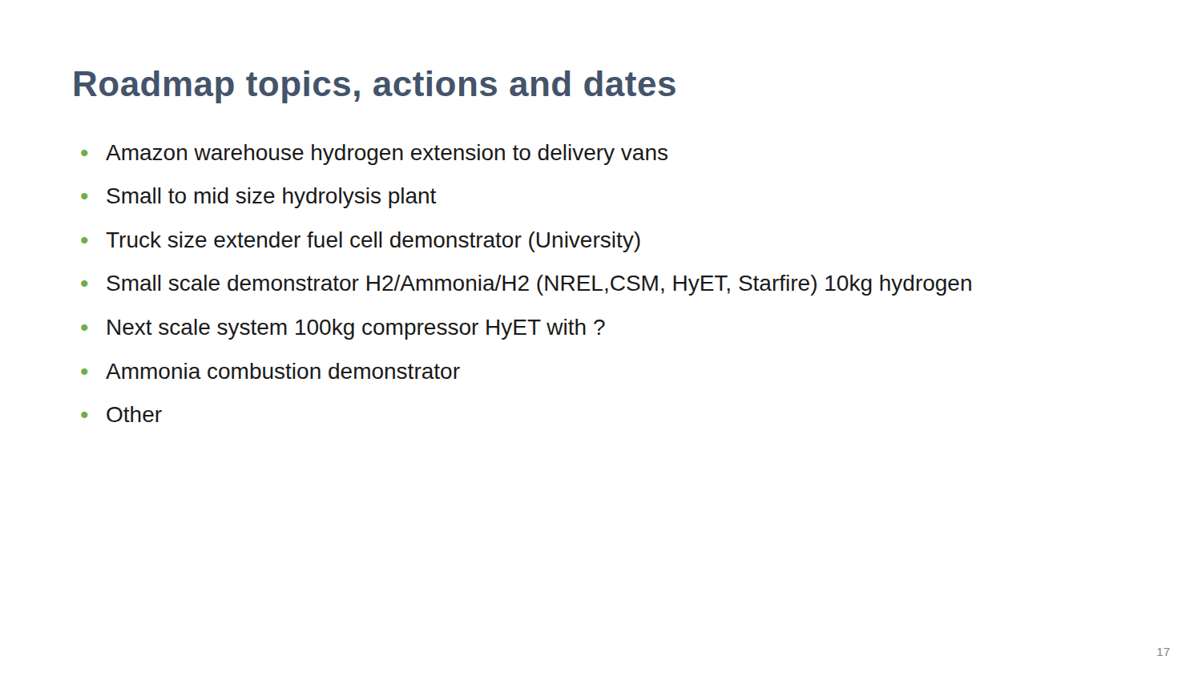Roadmap topics, actions and dates
Amazon warehouse hydrogen extension to delivery vans
Small to mid size hydrolysis plant
Truck size extender fuel cell demonstrator (University)
Small scale demonstrator H2/Ammonia/H2 (NREL,CSM, HyET, Starfire) 10kg hydrogen
Next scale system 100kg compressor HyET with ?
Ammonia combustion demonstrator
Other
17